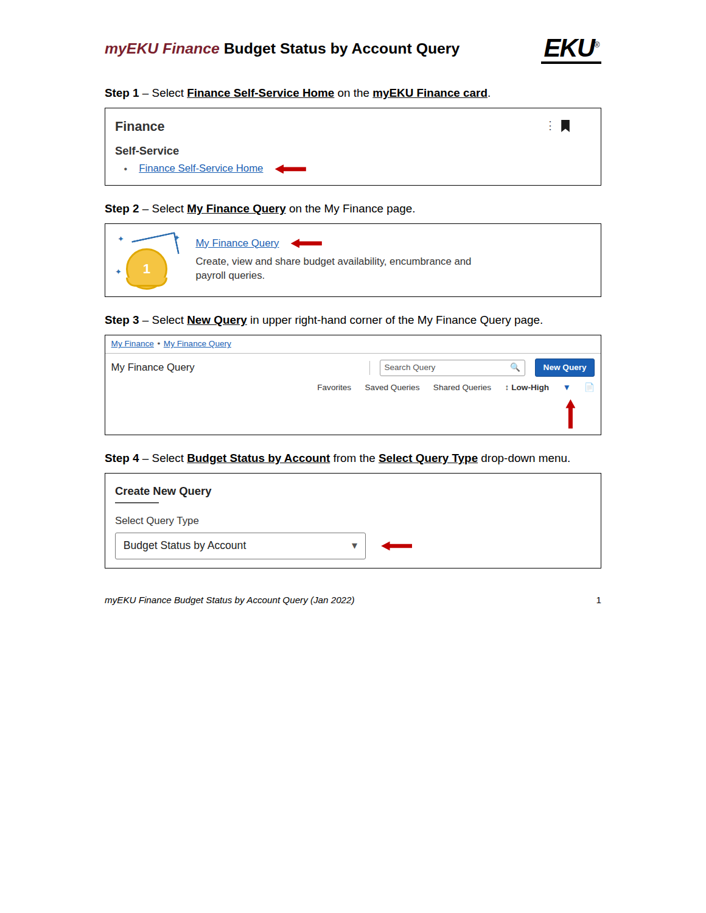myEKU Finance Budget Status by Account Query
EKU®
Step 1 – Select Finance Self-Service Home on the myEKU Finance card.
Finance ⋮
Self-Service
• Finance Self-Service Home
Step 2 – Select My Finance Query on the My Finance page.
✦ ✦ ✦
1
My Finance Query
Create, view and share budget availability, encumbrance and payroll queries.
Step 3 – Select New Query in upper right-hand corner of the My Finance Query page.
My Finance•My Finance Query
My Finance Query Search Query🔍 New Query
Favorites Saved Queries Shared Queries ↕ Low-High ▼ 📄
Step 4 – Select Budget Status by Account from the Select Query Type drop-down menu.
Create New Query
Select Query Type
Budget Status by Account ▾
myEKU Finance Budget Status by Account Query (Jan 2022) 1